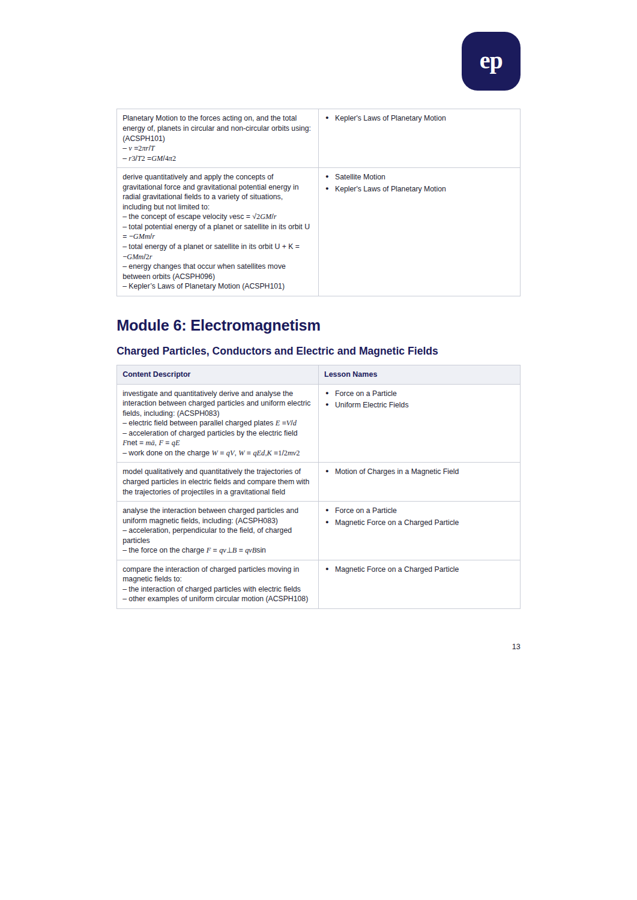ep
| Planetary Motion to the forces acting on, and the total energy of, planets in circular and non-circular orbits using: (ACSPH101) – v = 2 πr / T – r 3 / T 2 = GM / 4 π 2 | Kepler's Laws of Planetary Motion |
| derive quantitatively and apply the concepts of gravitational force and gravitational potential energy in radial gravitational fields to a variety of situations, including but not limited to: – the concept of escape velocity v esc = √ 2 GM / r – total potential energy of a planet or satellite in its orbit U = − GMm / r – total energy of a planet or satellite in its orbit U + K = − GMm / 2 r – energy changes that occur when satellites move between orbits (ACSPH096) – Kepler’s Laws of Planetary Motion (ACSPH101) | Satellite Motion Kepler's Laws of Planetary Motion |
Module 6: Electromagnetism
Charged Particles, Conductors and Electric and Magnetic Fields
| Content Descriptor | Lesson Names |
| --- | --- |
| investigate and quantitatively derive and analyse the interaction between charged particles and uniform electric fields, including: (ACSPH083) – electric field between parallel charged plates E = V / d – acceleration of charged particles by the electric field F net = mā , F = qE – work done on the charge W = qV , W = qEd , K = 1 / 2 mv 2 | Force on a Particle Uniform Electric Fields |
| model qualitatively and quantitatively the trajectories of charged particles in electric fields and compare them with the trajectories of projectiles in a gravitational field | Motion of Charges in a Magnetic Field |
| analyse the interaction between charged particles and uniform magnetic fields, including: (ACSPH083) – acceleration, perpendicular to the field, of charged particles – the force on the charge F = qv ⊥ B = qvB sin | Force on a Particle Magnetic Force on a Charged Particle |
| compare the interaction of charged particles moving in magnetic fields to: – the interaction of charged particles with electric fields – other examples of uniform circular motion (ACSPH108) | Magnetic Force on a Charged Particle |
13